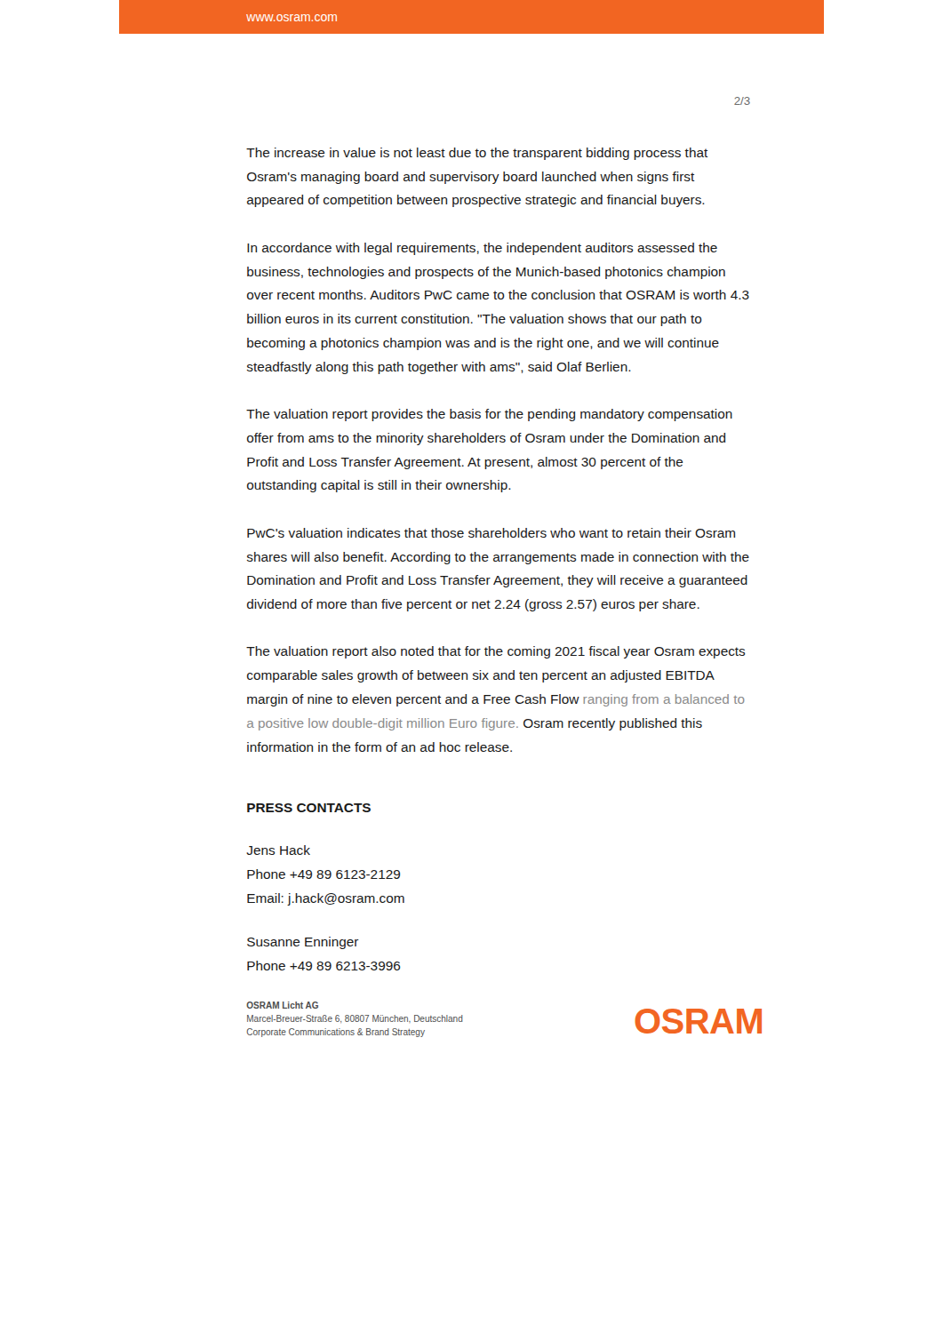www.osram.com
2/3
The increase in value is not least due to the transparent bidding process that Osram's managing board and supervisory board launched when signs first appeared of competition between prospective strategic and financial buyers.
In accordance with legal requirements, the independent auditors assessed the business, technologies and prospects of the Munich-based photonics champion over recent months. Auditors PwC came to the conclusion that OSRAM is worth 4.3 billion euros in its current constitution. "The valuation shows that our path to becoming a photonics champion was and is the right one, and we will continue steadfastly along this path together with ams", said Olaf Berlien.
The valuation report provides the basis for the pending mandatory compensation offer from ams to the minority shareholders of Osram under the Domination and Profit and Loss Transfer Agreement. At present, almost 30 percent of the outstanding capital is still in their ownership.
PwC's valuation indicates that those shareholders who want to retain their Osram shares will also benefit. According to the arrangements made in connection with the Domination and Profit and Loss Transfer Agreement, they will receive a guaranteed dividend of more than five percent or net 2.24 (gross 2.57) euros per share.
The valuation report also noted that for the coming 2021 fiscal year Osram expects comparable sales growth of between six and ten percent an adjusted EBITDA margin of nine to eleven percent and a Free Cash Flow ranging from a balanced to a positive low double-digit million Euro figure. Osram recently published this information in the form of an ad hoc release.
PRESS CONTACTS
Jens Hack
Phone +49 89 6123-2129
Email: j.hack@osram.com
Susanne Enninger
Phone +49 89 6213-3996
OSRAM Licht AG
Marcel-Breuer-Straße 6, 80807 München, Deutschland
Corporate Communications & Brand Strategy
OSRAM